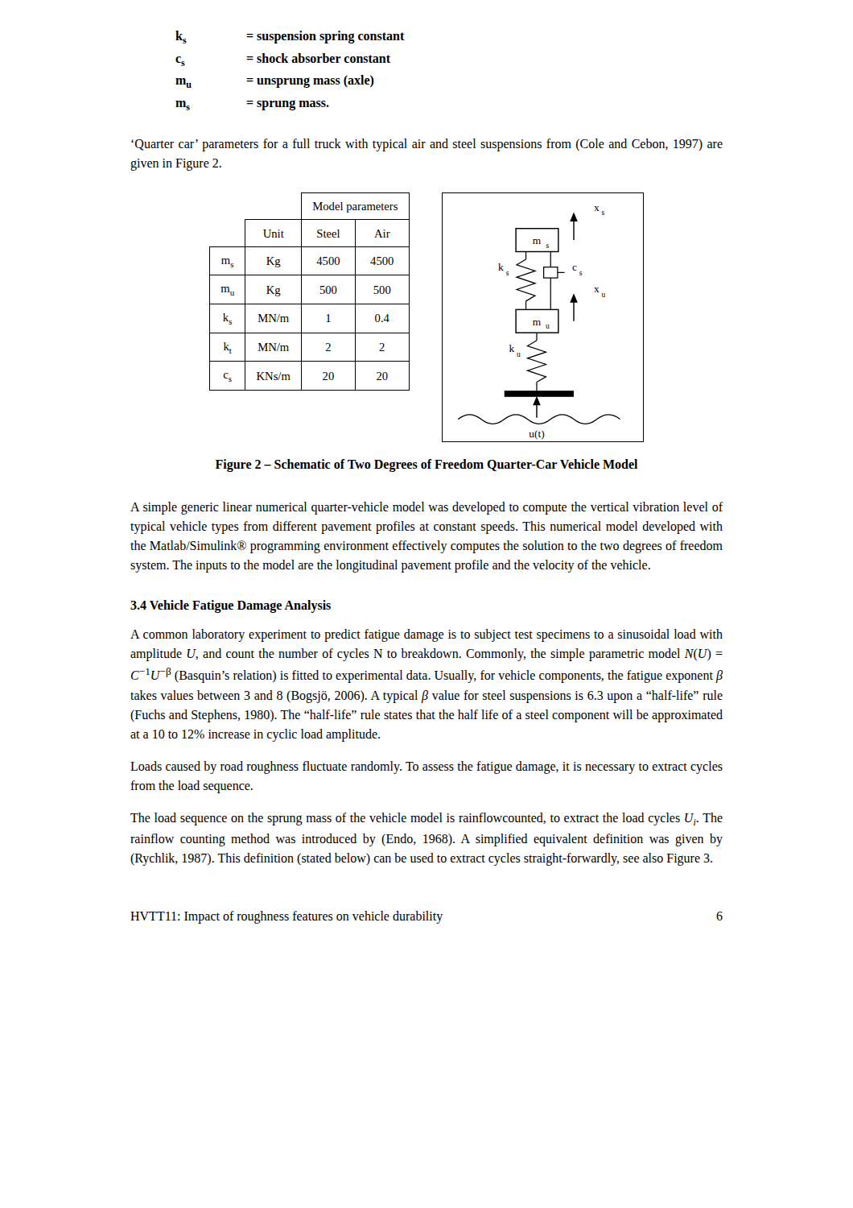| k s | = suspension spring constant |
| c s | = shock absorber constant |
| m u | = unsprung mass (axle) |
| m s | = sprung mass. |
‘Quarter car’ parameters for a full truck with typical air and steel suspensions from (Cole and Cebon, 1997) are given in Figure 2.
| | | Model parameters |
| | Unit | Steel | Air |
| m s | Kg | 4500 | 4500 |
| m u | Kg | 500 | 500 |
| k s | MN/m | 1 | 0.4 |
| k t | MN/m | 2 | 2 |
| c s | KNs/m | 20 | 20 |
m s x s k s c s m u x u k u u(t)
Figure 2 – Schematic of Two Degrees of Freedom Quarter-Car Vehicle Model
A simple generic linear numerical quarter-vehicle model was developed to compute the vertical vibration level of typical vehicle types from different pavement profiles at constant speeds. This numerical model developed with the Matlab/Simulink® programming environment effectively computes the solution to the two degrees of freedom system. The inputs to the model are the longitudinal pavement profile and the velocity of the vehicle.
3.4 Vehicle Fatigue Damage Analysis
A common laboratory experiment to predict fatigue damage is to subject test specimens to a sinusoidal load with amplitude U, and count the number of cycles N to breakdown. Commonly, the simple parametric model N(U) = C−1U−β (Basquin’s relation) is fitted to experimental data. Usually, for vehicle components, the fatigue exponent β takes values between 3 and 8 (Bogsjö, 2006). A typical β value for steel suspensions is 6.3 upon a “half-life” rule (Fuchs and Stephens, 1980). The “half-life” rule states that the half life of a steel component will be approximated at a 10 to 12% increase in cyclic load amplitude.
Loads caused by road roughness fluctuate randomly. To assess the fatigue damage, it is necessary to extract cycles from the load sequence.
The load sequence on the sprung mass of the vehicle model is rainflowcounted, to extract the load cycles Ui. The rainflow counting method was introduced by (Endo, 1968). A simplified equivalent definition was given by (Rychlik, 1987). This definition (stated below) can be used to extract cycles straight-forwardly, see also Figure 3.
HVTT11: Impact of roughness features on vehicle durability 6